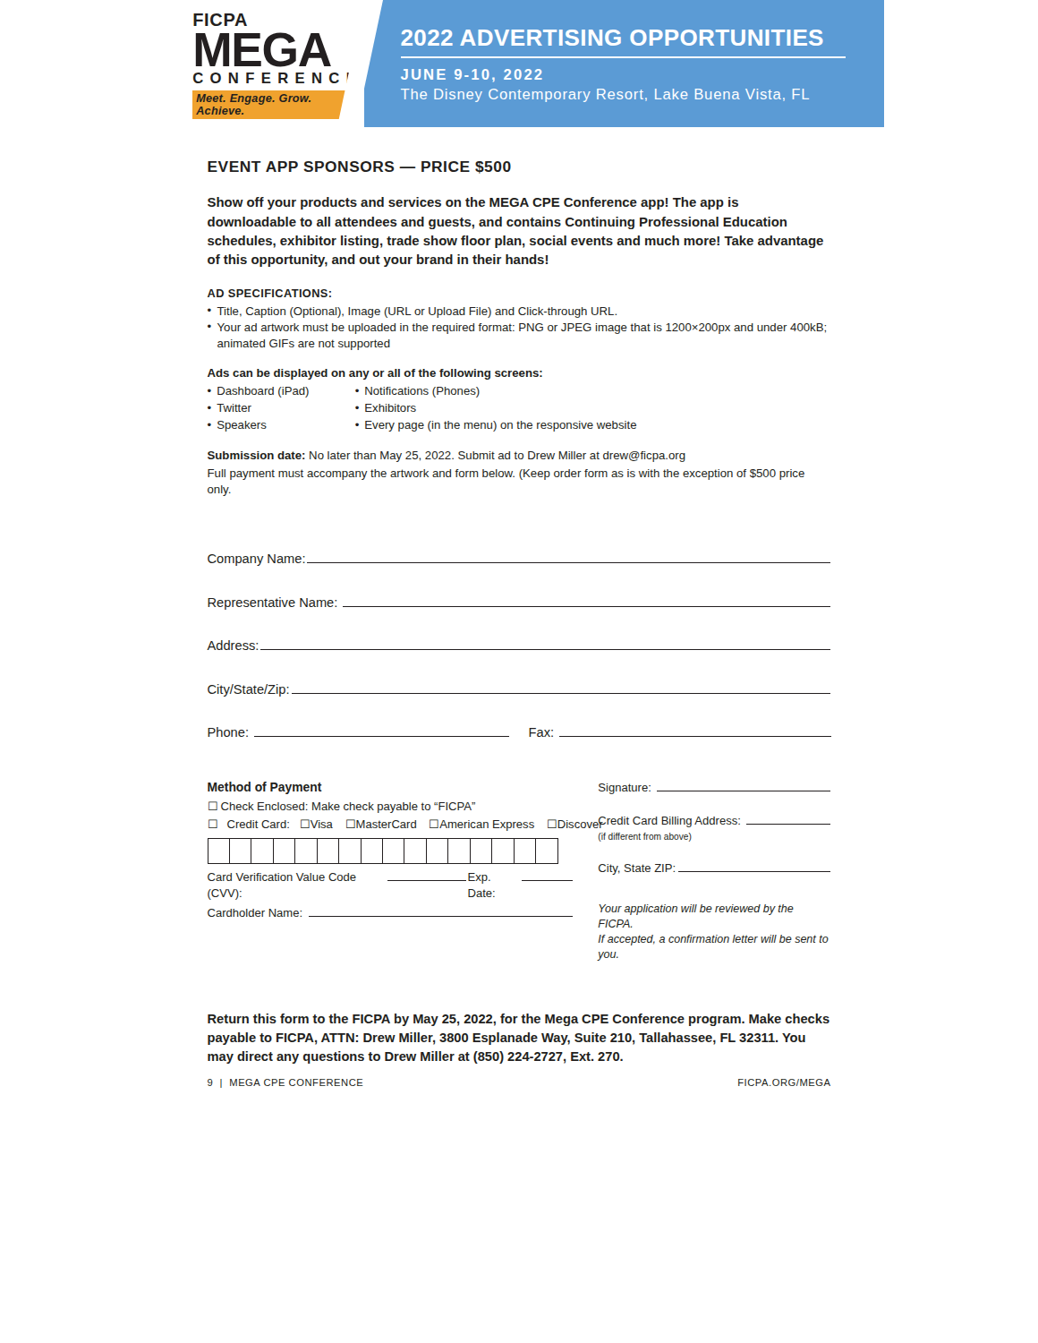FICPA
MEGA
CONFERENCE
Meet. Engage. Grow. Achieve.
2022 ADVERTISING OPPORTUNITIES
JUNE 9-10, 2022
The Disney Contemporary Resort, Lake Buena Vista, FL
EVENT APP SPONSORS — PRICE $500
Show off your products and services on the MEGA CPE Conference app! The app is downloadable to all attendees and guests, and contains Continuing Professional Education schedules, exhibitor listing, trade show floor plan, social events and much more! Take advantage of this opportunity, and out your brand in their hands!
AD SPECIFICATIONS:
Title, Caption (Optional), Image (URL or Upload File) and Click-through URL.
Your ad artwork must be uploaded in the required format: PNG or JPEG image that is 1200×200px and under 400kB; animated GIFs are not supported
Ads can be displayed on any or all of the following screens:
| Dashboard (iPad) | Notifications (Phones) |
| Twitter | Exhibitors |
| Speakers | Every page (in the menu) on the responsive website |
Submission date: No later than May 25, 2022. Submit ad to Drew Miller at drew@ficpa.org
Full payment must accompany the artwork and form below. (Keep order form as is with the exception of $500 price only.
Company Name:
Representative Name:
Address:
City/State/Zip:
Phone:
Fax:
Method of Payment
☐Check Enclosed: Make check payable to “FICPA”
☐Credit Card: ☐Visa ☐MasterCard ☐American Express ☐Discover
Card Verification Value Code (CVV): Exp. Date:
Cardholder Name:
Signature:
Credit Card Billing Address:
(if different from above)
City, State ZIP:
Your application will be reviewed by the FICPA.
If accepted, a confirmation letter will be sent to you.
Return this form to the FICPA by May 25, 2022, for the Mega CPE Conference program. Make checks payable to FICPA, ATTN: Drew Miller, 3800 Esplanade Way, Suite 210, Tallahassee, FL 32311. You may direct any questions to Drew Miller at (850) 224-2727, Ext. 270.
9 | MEGA CPE CONFERENCE
FICPA.ORG/MEGA